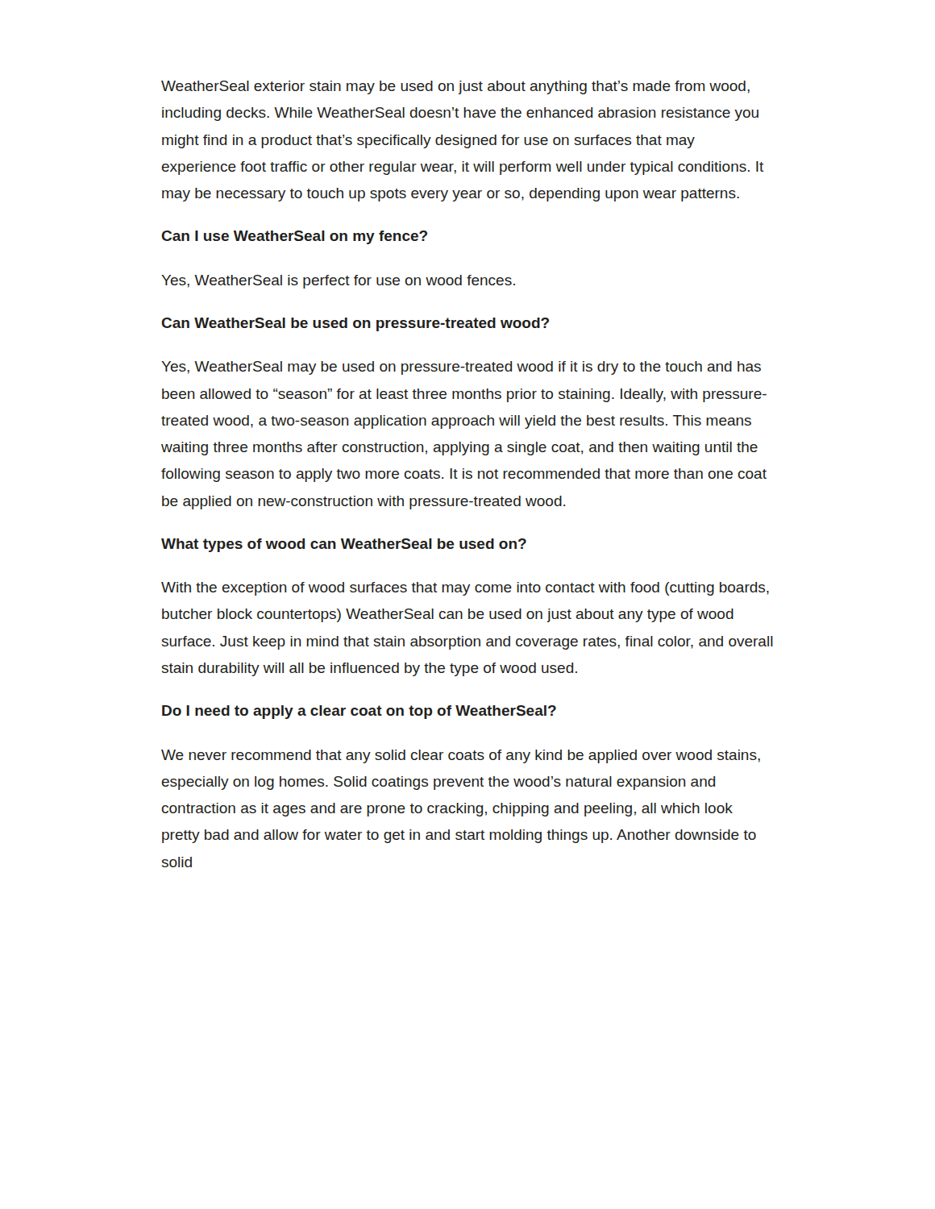WeatherSeal exterior stain may be used on just about anything that’s made from wood, including decks. While WeatherSeal doesn’t have the enhanced abrasion resistance you might find in a product that’s specifically designed for use on surfaces that may experience foot traffic or other regular wear, it will perform well under typical conditions. It may be necessary to touch up spots every year or so, depending upon wear patterns.
Can I use WeatherSeal on my fence?
Yes, WeatherSeal is perfect for use on wood fences.
Can WeatherSeal be used on pressure-treated wood?
Yes, WeatherSeal may be used on pressure-treated wood if it is dry to the touch and has been allowed to “season” for at least three months prior to staining. Ideally, with pressure-treated wood, a two-season application approach will yield the best results. This means waiting three months after construction, applying a single coat, and then waiting until the following season to apply two more coats. It is not recommended that more than one coat be applied on new-construction with pressure-treated wood.
What types of wood can WeatherSeal be used on?
With the exception of wood surfaces that may come into contact with food (cutting boards, butcher block countertops) WeatherSeal can be used on just about any type of wood surface. Just keep in mind that stain absorption and coverage rates, final color, and overall stain durability will all be influenced by the type of wood used.
Do I need to apply a clear coat on top of WeatherSeal?
We never recommend that any solid clear coats of any kind be applied over wood stains, especially on log homes. Solid coatings prevent the wood’s natural expansion and contraction as it ages and are prone to cracking, chipping and peeling, all which look pretty bad and allow for water to get in and start molding things up. Another downside to solid